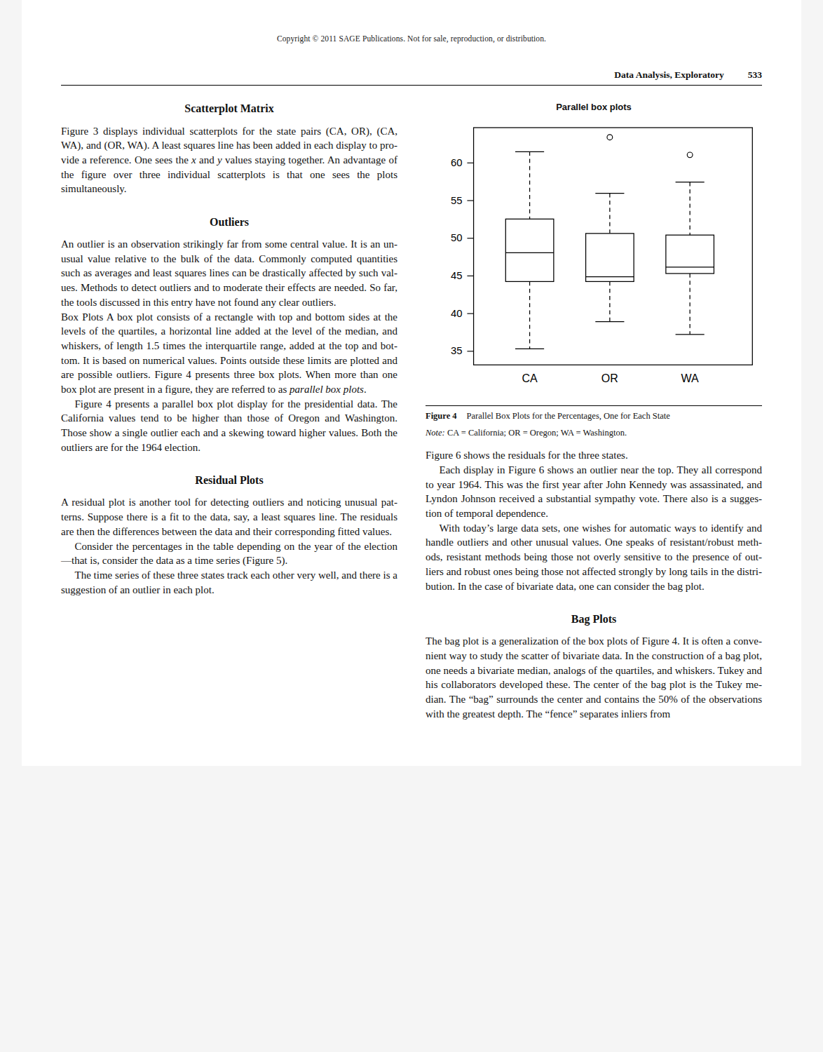Copyright © 2011 SAGE Publications. Not for sale, reproduction, or distribution.
Data Analysis, Exploratory 533
Scatterplot Matrix
Figure 3 displays individual scatterplots for the state pairs (CA, OR), (CA, WA), and (OR, WA). A least squares line has been added in each display to provide a reference. One sees the x and y values staying together. An advantage of the figure over three individual scatterplots is that one sees the plots simultaneously.
Outliers
An outlier is an observation strikingly far from some central value. It is an unusual value relative to the bulk of the data. Commonly computed quantities such as averages and least squares lines can be drastically affected by such values. Methods to detect outliers and to moderate their effects are needed. So far, the tools discussed in this entry have not found any clear outliers.
Box Plots A box plot consists of a rectangle with top and bottom sides at the levels of the quartiles, a horizontal line added at the level of the median, and whiskers, of length 1.5 times the interquartile range, added at the top and bottom. It is based on numerical values. Points outside these limits are plotted and are possible outliers. Figure 4 presents three box plots. When more than one box plot are present in a figure, they are referred to as parallel box plots.
Figure 4 presents a parallel box plot display for the presidential data. The California values tend to be higher than those of Oregon and Washington. Those show a single outlier each and a skewing toward higher values. Both the outliers are for the 1964 election.
Residual Plots
A residual plot is another tool for detecting outliers and noticing unusual patterns. Suppose there is a fit to the data, say, a least squares line. The residuals are then the differences between the data and their corresponding fitted values.
Consider the percentages in the table depending on the year of the election—that is, consider the data as a time series (Figure 5).
The time series of these three states track each other very well, and there is a suggestion of an outlier in each plot.
Parallel box plots
60 55 50 45 40 35 CA OR WA
Figure 4 Parallel Box Plots for the Percentages, One for Each State
Note: CA = California; OR = Oregon; WA = Washington.
Figure 6 shows the residuals for the three states.
Each display in Figure 6 shows an outlier near the top. They all correspond to year 1964. This was the first year after John Kennedy was assassinated, and Lyndon Johnson received a substantial sympathy vote. There also is a suggestion of temporal dependence.
With today’s large data sets, one wishes for automatic ways to identify and handle outliers and other unusual values. One speaks of resistant/robust methods, resistant methods being those not overly sensitive to the presence of outliers and robust ones being those not affected strongly by long tails in the distribution. In the case of bivariate data, one can consider the bag plot.
Bag Plots
The bag plot is a generalization of the box plots of Figure 4. It is often a convenient way to study the scatter of bivariate data. In the construction of a bag plot, one needs a bivariate median, analogs of the quartiles, and whiskers. Tukey and his collaborators developed these. The center of the bag plot is the Tukey median. The “bag” surrounds the center and contains the 50% of the observations with the greatest depth. The “fence” separates inliers from